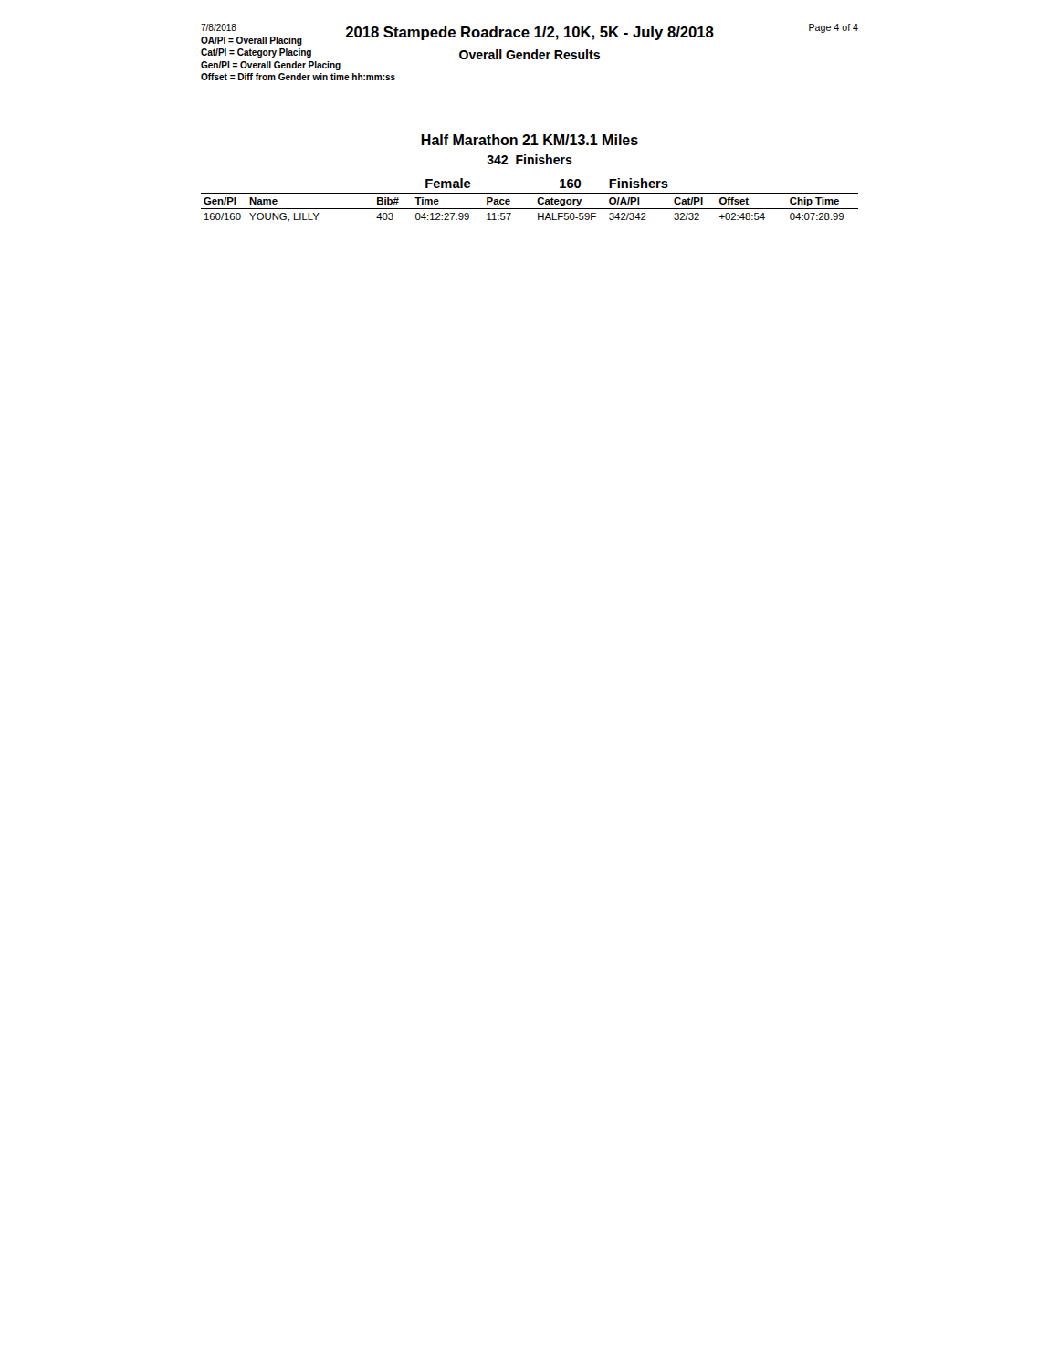Page 4 of 4
7/8/2018
OA/Pl = Overall Placing
Cat/Pl = Category Placing
Gen/Pl = Overall Gender Placing
Offset = Diff from Gender win time hh:mm:ss
2018 Stampede Roadrace 1/2, 10K, 5K - July 8/2018
Overall Gender Results
Half Marathon 21 KM/13.1 Miles
342 Finishers
| | | | Female | | 160 | Finishers | | | |
| Gen/Pl | Name | Bib# | Time | Pace | Category | O/A/Pl | Cat/Pl | Offset | Chip Time |
| 160/160 | YOUNG, LILLY | 403 | 04:12:27.99 | 11:57 | HALF50-59F | 342/342 | 32/32 | +02:48:54 | 04:07:28.99 |